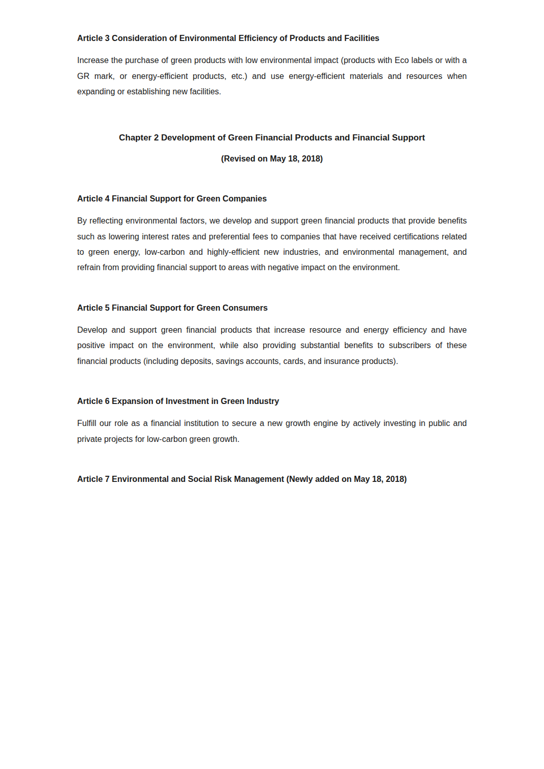Article 3 Consideration of Environmental Efficiency of Products and Facilities
Increase the purchase of green products with low environmental impact (products with Eco labels or with a GR mark, or energy-efficient products, etc.) and use energy-efficient materials and resources when expanding or establishing new facilities.
Chapter 2 Development of Green Financial Products and Financial Support
(Revised on May 18, 2018)
Article 4 Financial Support for Green Companies
By reflecting environmental factors, we develop and support green financial products that provide benefits such as lowering interest rates and preferential fees to companies that have received certifications related to green energy, low-carbon and highly-efficient new industries, and environmental management, and refrain from providing financial support to areas with negative impact on the environment.
Article 5 Financial Support for Green Consumers
Develop and support green financial products that increase resource and energy efficiency and have positive impact on the environment, while also providing substantial benefits to subscribers of these financial products (including deposits, savings accounts, cards, and insurance products).
Article 6 Expansion of Investment in Green Industry
Fulfill our role as a financial institution to secure a new growth engine by actively investing in public and private projects for low-carbon green growth.
Article 7 Environmental and Social Risk Management (Newly added on May 18, 2018)